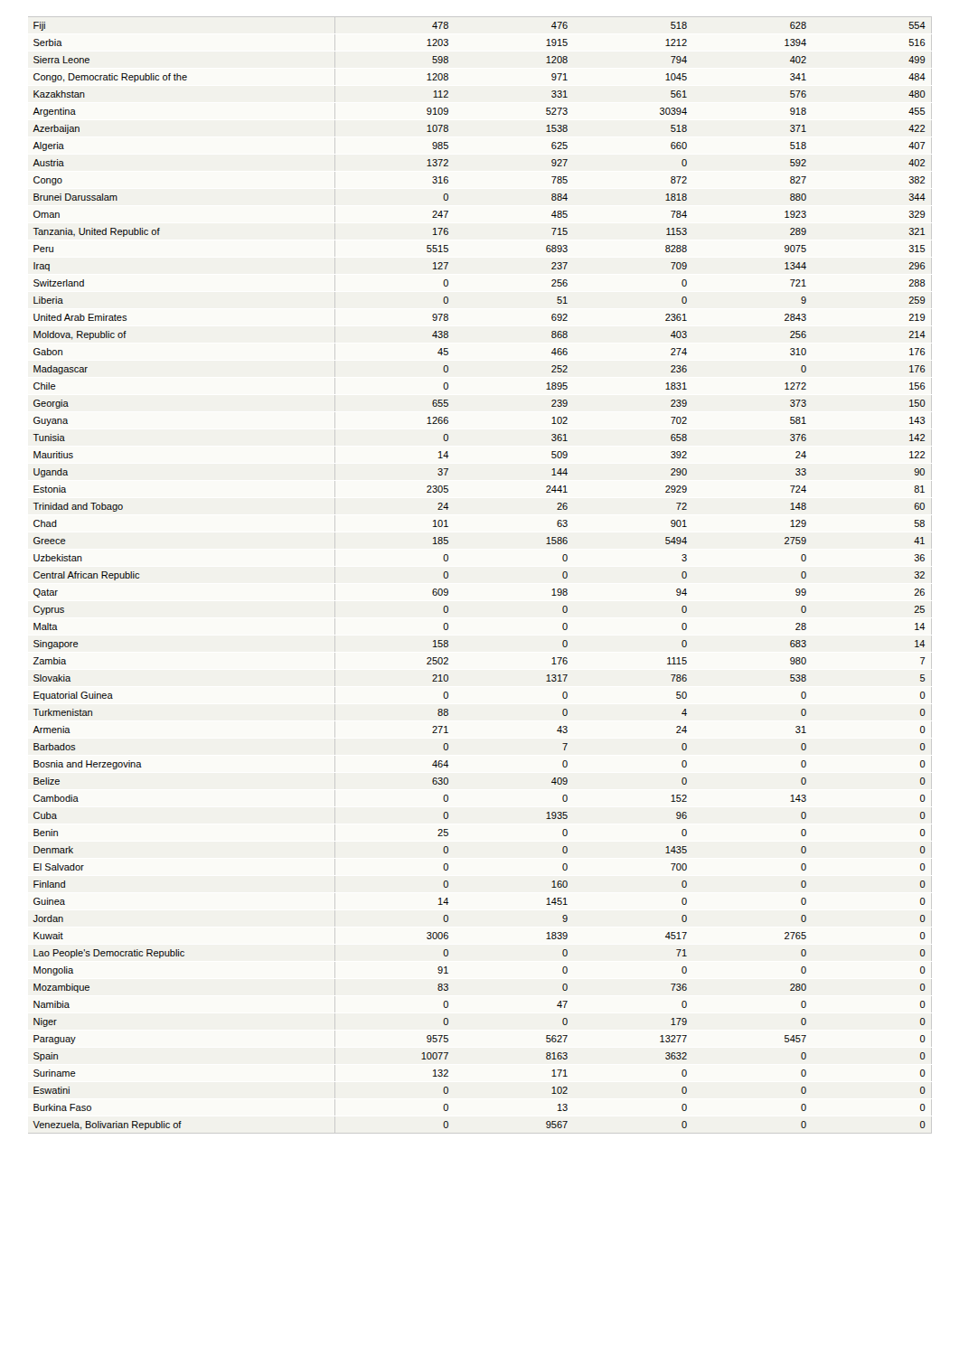| Fiji | 478 | 476 | 518 | 628 | 554 |
| Serbia | 1203 | 1915 | 1212 | 1394 | 516 |
| Sierra Leone | 598 | 1208 | 794 | 402 | 499 |
| Congo, Democratic Republic of the | 1208 | 971 | 1045 | 341 | 484 |
| Kazakhstan | 112 | 331 | 561 | 576 | 480 |
| Argentina | 9109 | 5273 | 30394 | 918 | 455 |
| Azerbaijan | 1078 | 1538 | 518 | 371 | 422 |
| Algeria | 985 | 625 | 660 | 518 | 407 |
| Austria | 1372 | 927 | 0 | 592 | 402 |
| Congo | 316 | 785 | 872 | 827 | 382 |
| Brunei Darussalam | 0 | 884 | 1818 | 880 | 344 |
| Oman | 247 | 485 | 784 | 1923 | 329 |
| Tanzania, United Republic of | 176 | 715 | 1153 | 289 | 321 |
| Peru | 5515 | 6893 | 8288 | 9075 | 315 |
| Iraq | 127 | 237 | 709 | 1344 | 296 |
| Switzerland | 0 | 256 | 0 | 721 | 288 |
| Liberia | 0 | 51 | 0 | 9 | 259 |
| United Arab Emirates | 978 | 692 | 2361 | 2843 | 219 |
| Moldova, Republic of | 438 | 868 | 403 | 256 | 214 |
| Gabon | 45 | 466 | 274 | 310 | 176 |
| Madagascar | 0 | 252 | 236 | 0 | 176 |
| Chile | 0 | 1895 | 1831 | 1272 | 156 |
| Georgia | 655 | 239 | 239 | 373 | 150 |
| Guyana | 1266 | 102 | 702 | 581 | 143 |
| Tunisia | 0 | 361 | 658 | 376 | 142 |
| Mauritius | 14 | 509 | 392 | 24 | 122 |
| Uganda | 37 | 144 | 290 | 33 | 90 |
| Estonia | 2305 | 2441 | 2929 | 724 | 81 |
| Trinidad and Tobago | 24 | 26 | 72 | 148 | 60 |
| Chad | 101 | 63 | 901 | 129 | 58 |
| Greece | 185 | 1586 | 5494 | 2759 | 41 |
| Uzbekistan | 0 | 0 | 3 | 0 | 36 |
| Central African Republic | 0 | 0 | 0 | 0 | 32 |
| Qatar | 609 | 198 | 94 | 99 | 26 |
| Cyprus | 0 | 0 | 0 | 0 | 25 |
| Malta | 0 | 0 | 0 | 28 | 14 |
| Singapore | 158 | 0 | 0 | 683 | 14 |
| Zambia | 2502 | 176 | 1115 | 980 | 7 |
| Slovakia | 210 | 1317 | 786 | 538 | 5 |
| Equatorial Guinea | 0 | 0 | 50 | 0 | 0 |
| Turkmenistan | 88 | 0 | 4 | 0 | 0 |
| Armenia | 271 | 43 | 24 | 31 | 0 |
| Barbados | 0 | 7 | 0 | 0 | 0 |
| Bosnia and Herzegovina | 464 | 0 | 0 | 0 | 0 |
| Belize | 630 | 409 | 0 | 0 | 0 |
| Cambodia | 0 | 0 | 152 | 143 | 0 |
| Cuba | 0 | 1935 | 96 | 0 | 0 |
| Benin | 25 | 0 | 0 | 0 | 0 |
| Denmark | 0 | 0 | 1435 | 0 | 0 |
| El Salvador | 0 | 0 | 700 | 0 | 0 |
| Finland | 0 | 160 | 0 | 0 | 0 |
| Guinea | 14 | 1451 | 0 | 0 | 0 |
| Jordan | 0 | 9 | 0 | 0 | 0 |
| Kuwait | 3006 | 1839 | 4517 | 2765 | 0 |
| Lao People's Democratic Republic | 0 | 0 | 71 | 0 | 0 |
| Mongolia | 91 | 0 | 0 | 0 | 0 |
| Mozambique | 83 | 0 | 736 | 280 | 0 |
| Namibia | 0 | 47 | 0 | 0 | 0 |
| Niger | 0 | 0 | 179 | 0 | 0 |
| Paraguay | 9575 | 5627 | 13277 | 5457 | 0 |
| Spain | 10077 | 8163 | 3632 | 0 | 0 |
| Suriname | 132 | 171 | 0 | 0 | 0 |
| Eswatini | 0 | 102 | 0 | 0 | 0 |
| Burkina Faso | 0 | 13 | 0 | 0 | 0 |
| Venezuela, Bolivarian Republic of | 0 | 9567 | 0 | 0 | 0 |